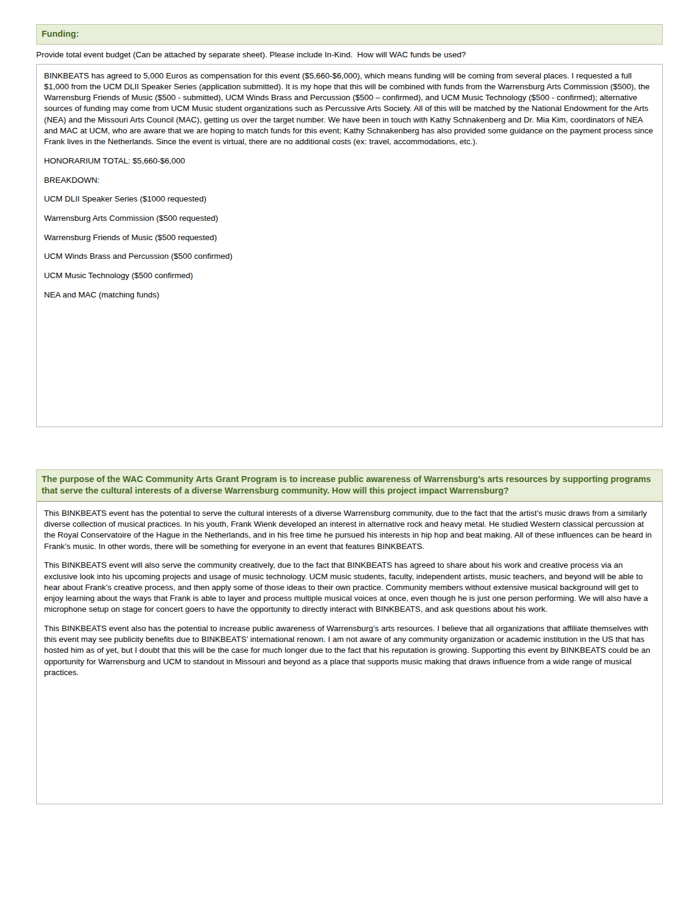Funding:
Provide total event budget (Can be attached by separate sheet). Please include In-Kind. How will WAC funds be used?
BINKBEATS has agreed to 5,000 Euros as compensation for this event ($5,660-$6,000), which means funding will be coming from several places. I requested a full $1,000 from the UCM DLII Speaker Series (application submitted). It is my hope that this will be combined with funds from the Warrensburg Arts Commission ($500), the Warrensburg Friends of Music ($500 - submitted), UCM Winds Brass and Percussion ($500 – confirmed), and UCM Music Technology ($500 - confirmed); alternative sources of funding may come from UCM Music student organizations such as Percussive Arts Society. All of this will be matched by the National Endowment for the Arts (NEA) and the Missouri Arts Council (MAC), getting us over the target number. We have been in touch with Kathy Schnakenberg and Dr. Mia Kim, coordinators of NEA and MAC at UCM, who are aware that we are hoping to match funds for this event; Kathy Schnakenberg has also provided some guidance on the payment process since Frank lives in the Netherlands. Since the event is virtual, there are no additional costs (ex: travel, accommodations, etc.).
HONORARIUM TOTAL: $5,660-$6,000
BREAKDOWN:
UCM DLII Speaker Series ($1000 requested)
Warrensburg Arts Commission ($500 requested)
Warrensburg Friends of Music ($500 requested)
UCM Winds Brass and Percussion ($500 confirmed)
UCM Music Technology ($500 confirmed)
NEA and MAC (matching funds)
The purpose of the WAC Community Arts Grant Program is to increase public awareness of Warrensburg’s arts resources by supporting programs that serve the cultural interests of a diverse Warrensburg community. How will this project impact Warrensburg?
This BINKBEATS event has the potential to serve the cultural interests of a diverse Warrensburg community, due to the fact that the artist’s music draws from a similarly diverse collection of musical practices. In his youth, Frank Wienk developed an interest in alternative rock and heavy metal. He studied Western classical percussion at the Royal Conservatoire of the Hague in the Netherlands, and in his free time he pursued his interests in hip hop and beat making. All of these influences can be heard in Frank’s music. In other words, there will be something for everyone in an event that features BINKBEATS.
This BINKBEATS event will also serve the community creatively, due to the fact that BINKBEATS has agreed to share about his work and creative process via an exclusive look into his upcoming projects and usage of music technology. UCM music students, faculty, independent artists, music teachers, and beyond will be able to hear about Frank’s creative process, and then apply some of those ideas to their own practice. Community members without extensive musical background will get to enjoy learning about the ways that Frank is able to layer and process multiple musical voices at once, even though he is just one person performing. We will also have a microphone setup on stage for concert goers to have the opportunity to directly interact with BINKBEATS, and ask questions about his work.
This BINKBEATS event also has the potential to increase public awareness of Warrensburg’s arts resources. I believe that all organizations that affiliate themselves with this event may see publicity benefits due to BINKBEATS’ international renown. I am not aware of any community organization or academic institution in the US that has hosted him as of yet, but I doubt that this will be the case for much longer due to the fact that his reputation is growing. Supporting this event by BINKBEATS could be an opportunity for Warrensburg and UCM to standout in Missouri and beyond as a place that supports music making that draws influence from a wide range of musical practices.